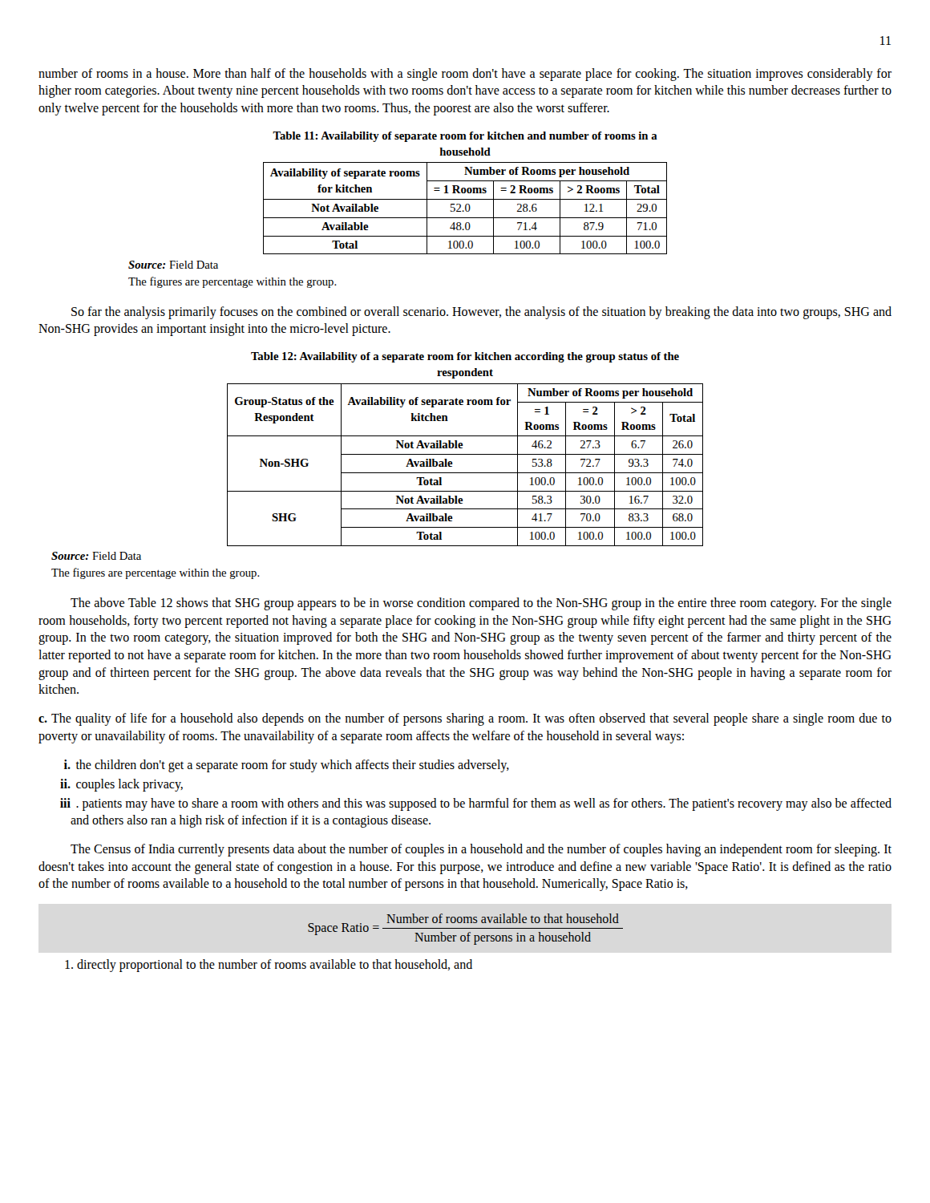11
number of rooms in a house. More than half of the households with a single room don't have a separate place for cooking. The situation improves considerably for higher room categories. About twenty nine percent households with two rooms don't have access to a separate room for kitchen while this number decreases further to only twelve percent for the households with more than two rooms. Thus, the poorest are also the worst sufferer.
Table 11: Availability of separate room for kitchen and number of rooms in a household
| Availability of separate rooms for kitchen | Number of Rooms per household |
| --- | --- |
| = 1 Rooms | = 2 Rooms | > 2 Rooms | Total |
| Not Available | 52.0 | 28.6 | 12.1 | 29.0 |
| Available | 48.0 | 71.4 | 87.9 | 71.0 |
| Total | 100.0 | 100.0 | 100.0 | 100.0 |
Source: Field Data
The figures are percentage within the group.
So far the analysis primarily focuses on the combined or overall scenario. However, the analysis of the situation by breaking the data into two groups, SHG and Non-SHG provides an important insight into the micro-level picture.
Table 12: Availability of a separate room for kitchen according the group status of the respondent
| Group-Status of the Respondent | Availability of separate room for kitchen | Number of Rooms per household |
| --- | --- | --- |
| = 1 Rooms | = 2 Rooms | > 2 Rooms | Total |
| Non-SHG | Not Available | 46.2 | 27.3 | 6.7 | 26.0 |
| Availbale | 53.8 | 72.7 | 93.3 | 74.0 |
| Total | 100.0 | 100.0 | 100.0 | 100.0 |
| SHG | Not Available | 58.3 | 30.0 | 16.7 | 32.0 |
| Availbale | 41.7 | 70.0 | 83.3 | 68.0 |
| Total | 100.0 | 100.0 | 100.0 | 100.0 |
Source: Field Data
The figures are percentage within the group.
The above Table 12 shows that SHG group appears to be in worse condition compared to the Non-SHG group in the entire three room category. For the single room households, forty two percent reported not having a separate place for cooking in the Non-SHG group while fifty eight percent had the same plight in the SHG group. In the two room category, the situation improved for both the SHG and Non-SHG group as the twenty seven percent of the farmer and thirty percent of the latter reported to not have a separate room for kitchen. In the more than two room households showed further improvement of about twenty percent for the Non-SHG group and of thirteen percent for the SHG group. The above data reveals that the SHG group was way behind the Non-SHG people in having a separate room for kitchen.
c. The quality of life for a household also depends on the number of persons sharing a room. It was often observed that several people share a single room due to poverty or unavailability of rooms. The unavailability of a separate room affects the welfare of the household in several ways:
i. the children don't get a separate room for study which affects their studies adversely,
ii. couples lack privacy,
iii. patients may have to share a room with others and this was supposed to be harmful for them as well as for others. The patient's recovery may also be affected and others also ran a high risk of infection if it is a contagious disease.
The Census of India currently presents data about the number of couples in a household and the number of couples having an independent room for sleeping. It doesn't takes into account the general state of congestion in a house. For this purpose, we introduce and define a new variable 'Space Ratio'. It is defined as the ratio of the number of rooms available to a household to the total number of persons in that household. Numerically, Space Ratio is,
Space Ratio = Number of rooms available to that household Number of persons in a household
directly proportional to the number of rooms available to that household, and